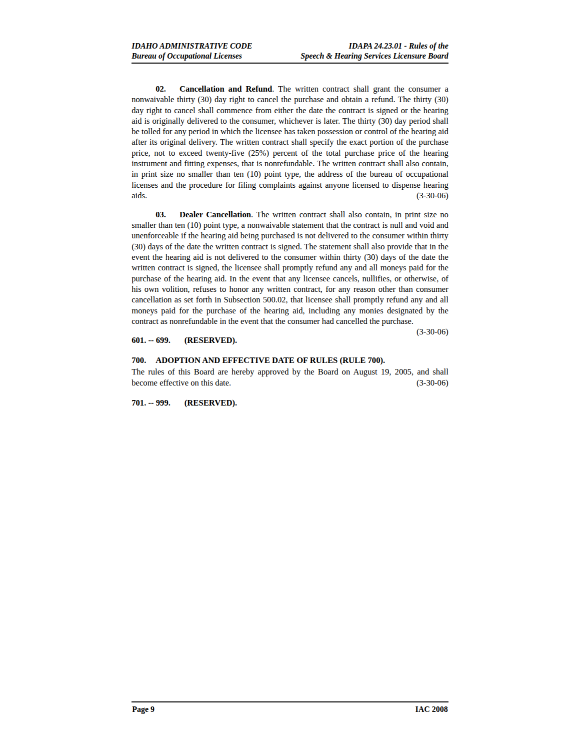| IDAHO ADMINISTRATIVE CODE | IDAPA 24.23.01 - Rules of the |
| Bureau of Occupational Licenses | Speech & Hearing Services Licensure Board |
02. Cancellation and Refund. The written contract shall grant the consumer a nonwaivable thirty (30) day right to cancel the purchase and obtain a refund. The thirty (30) day right to cancel shall commence from either the date the contract is signed or the hearing aid is originally delivered to the consumer, whichever is later. The thirty (30) day period shall be tolled for any period in which the licensee has taken possession or control of the hearing aid after its original delivery. The written contract shall specify the exact portion of the purchase price, not to exceed twenty-five (25%) percent of the total purchase price of the hearing instrument and fitting expenses, that is nonrefundable. The written contract shall also contain, in print size no smaller than ten (10) point type, the address of the bureau of occupational licenses and the procedure for filing complaints against anyone licensed to dispense hearing aids.(3-30-06)
03. Dealer Cancellation. The written contract shall also contain, in print size no smaller than ten (10) point type, a nonwaivable statement that the contract is null and void and unenforceable if the hearing aid being purchased is not delivered to the consumer within thirty (30) days of the date the written contract is signed. The statement shall also provide that in the event the hearing aid is not delivered to the consumer within thirty (30) days of the date the written contract is signed, the licensee shall promptly refund any and all moneys paid for the purchase of the hearing aid. In the event that any licensee cancels, nullifies, or otherwise, of his own volition, refuses to honor any written contract, for any reason other than consumer cancellation as set forth in Subsection 500.02, that licensee shall promptly refund any and all moneys paid for the purchase of the hearing aid, including any monies designated by the contract as nonrefundable in the event that the consumer had cancelled the purchase.(3-30-06)
601. -- 699.(RESERVED).
700. ADOPTION AND EFFECTIVE DATE OF RULES (RULE 700).
The rules of this Board are hereby approved by the Board on August 19, 2005, and shall become effective on this date.(3-30-06)
701. -- 999.(RESERVED).
| Page 9 | IAC 2008 |